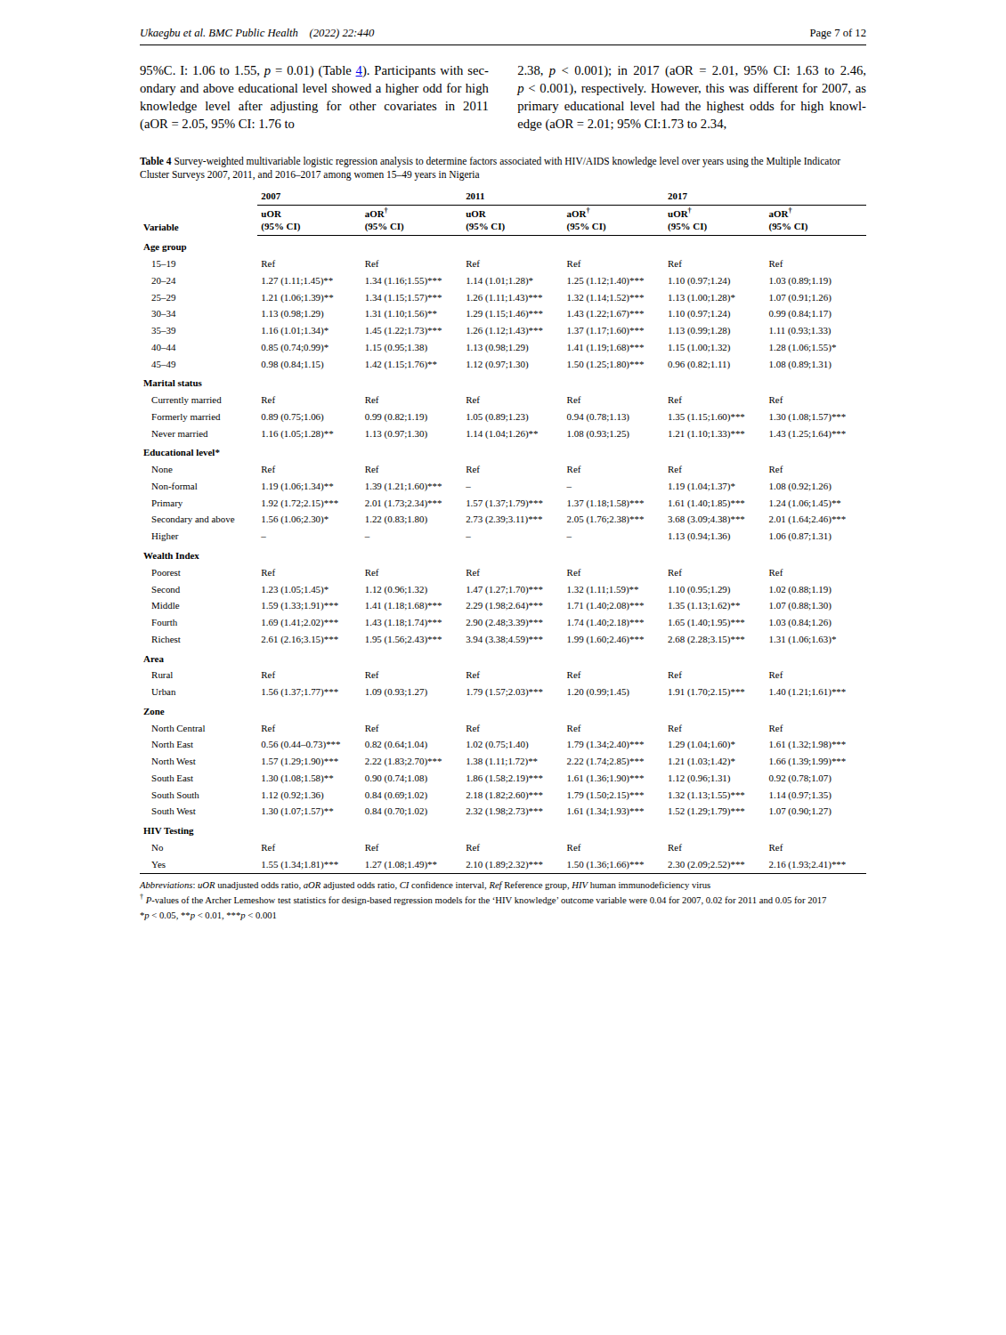Ukaegbu et al. BMC Public Health (2022) 22:440
Page 7 of 12
95%C. I: 1.06 to 1.55, p = 0.01) (Table 4). Participants with secondary and above educational level showed a higher odd for high knowledge level after adjusting for other covariates in 2011 (aOR = 2.05, 95% CI: 1.76 to
2.38, p < 0.001); in 2017 (aOR = 2.01, 95% CI: 1.63 to 2.46, p < 0.001), respectively. However, this was different for 2007, as primary educational level had the highest odds for high knowledge (aOR = 2.01; 95% CI:1.73 to 2.34,
Table 4 Survey-weighted multivariable logistic regression analysis to determine factors associated with HIV/AIDS knowledge level over years using the Multiple Indicator Cluster Surveys 2007, 2011, and 2016–2017 among women 15–49 years in Nigeria
| Variable | 2007 | 2011 | 2017 |
| --- | --- | --- | --- |
| uOR (95% CI) | aOR † (95% CI) | uOR (95% CI) | aOR † (95% CI) | uOR † (95% CI) | aOR † (95% CI) |
| Age group |
| 15–19 | Ref | Ref | Ref | Ref | Ref | Ref |
| 20–24 | 1.27 (1.11;1.45)** | 1.34 (1.16;1.55)*** | 1.14 (1.01;1.28)* | 1.25 (1.12;1.40)*** | 1.10 (0.97;1.24) | 1.03 (0.89;1.19) |
| 25–29 | 1.21 (1.06;1.39)** | 1.34 (1.15;1.57)*** | 1.26 (1.11;1.43)*** | 1.32 (1.14;1.52)*** | 1.13 (1.00;1.28)* | 1.07 (0.91;1.26) |
| 30–34 | 1.13 (0.98;1.29) | 1.31 (1.10;1.56)** | 1.29 (1.15;1.46)*** | 1.43 (1.22;1.67)*** | 1.10 (0.97;1.24) | 0.99 (0.84;1.17) |
| 35–39 | 1.16 (1.01;1.34)* | 1.45 (1.22;1.73)*** | 1.26 (1.12;1.43)*** | 1.37 (1.17;1.60)*** | 1.13 (0.99;1.28) | 1.11 (0.93;1.33) |
| 40–44 | 0.85 (0.74;0.99)* | 1.15 (0.95;1.38) | 1.13 (0.98;1.29) | 1.41 (1.19;1.68)*** | 1.15 (1.00;1.32) | 1.28 (1.06;1.55)* |
| 45–49 | 0.98 (0.84;1.15) | 1.42 (1.15;1.76)** | 1.12 (0.97;1.30) | 1.50 (1.25;1.80)*** | 0.96 (0.82;1.11) | 1.08 (0.89;1.31) |
| Marital status |
| Currently married | Ref | Ref | Ref | Ref | Ref | Ref |
| Formerly married | 0.89 (0.75;1.06) | 0.99 (0.82;1.19) | 1.05 (0.89;1.23) | 0.94 (0.78;1.13) | 1.35 (1.15;1.60)*** | 1.30 (1.08;1.57)*** |
| Never married | 1.16 (1.05;1.28)** | 1.13 (0.97;1.30) | 1.14 (1.04;1.26)** | 1.08 (0.93;1.25) | 1.21 (1.10;1.33)*** | 1.43 (1.25;1.64)*** |
| Educational level* |
| None | Ref | Ref | Ref | Ref | Ref | Ref |
| Non-formal | 1.19 (1.06;1.34)** | 1.39 (1.21;1.60)*** | – | – | 1.19 (1.04;1.37)* | 1.08 (0.92;1.26) |
| Primary | 1.92 (1.72;2.15)*** | 2.01 (1.73;2.34)*** | 1.57 (1.37;1.79)*** | 1.37 (1.18;1.58)*** | 1.61 (1.40;1.85)*** | 1.24 (1.06;1.45)** |
| Secondary and above | 1.56 (1.06;2.30)* | 1.22 (0.83;1.80) | 2.73 (2.39;3.11)*** | 2.05 (1.76;2.38)*** | 3.68 (3.09;4.38)*** | 2.01 (1.64;2.46)*** |
| Higher | – | – | – | – | 1.13 (0.94;1.36) | 1.06 (0.87;1.31) |
| Wealth Index |
| Poorest | Ref | Ref | Ref | Ref | Ref | Ref |
| Second | 1.23 (1.05;1.45)* | 1.12 (0.96;1.32) | 1.47 (1.27;1.70)*** | 1.32 (1.11;1.59)** | 1.10 (0.95;1.29) | 1.02 (0.88;1.19) |
| Middle | 1.59 (1.33;1.91)*** | 1.41 (1.18;1.68)*** | 2.29 (1.98;2.64)*** | 1.71 (1.40;2.08)*** | 1.35 (1.13;1.62)** | 1.07 (0.88;1.30) |
| Fourth | 1.69 (1.41;2.02)*** | 1.43 (1.18;1.74)*** | 2.90 (2.48;3.39)*** | 1.74 (1.40;2.18)*** | 1.65 (1.40;1.95)*** | 1.03 (0.84;1.26) |
| Richest | 2.61 (2.16;3.15)*** | 1.95 (1.56;2.43)*** | 3.94 (3.38;4.59)*** | 1.99 (1.60;2.46)*** | 2.68 (2.28;3.15)*** | 1.31 (1.06;1.63)* |
| Area |
| Rural | Ref | Ref | Ref | Ref | Ref | Ref |
| Urban | 1.56 (1.37;1.77)*** | 1.09 (0.93;1.27) | 1.79 (1.57;2.03)*** | 1.20 (0.99;1.45) | 1.91 (1.70;2.15)*** | 1.40 (1.21;1.61)*** |
| Zone |
| North Central | Ref | Ref | Ref | Ref | Ref | Ref |
| North East | 0.56 (0.44–0.73)*** | 0.82 (0.64;1.04) | 1.02 (0.75;1.40) | 1.79 (1.34;2.40)*** | 1.29 (1.04;1.60)* | 1.61 (1.32;1.98)*** |
| North West | 1.57 (1.29;1.90)*** | 2.22 (1.83;2.70)*** | 1.38 (1.11;1.72)** | 2.22 (1.74;2.85)*** | 1.21 (1.03;1.42)* | 1.66 (1.39;1.99)*** |
| South East | 1.30 (1.08;1.58)** | 0.90 (0.74;1.08) | 1.86 (1.58;2.19)*** | 1.61 (1.36;1.90)*** | 1.12 (0.96;1.31) | 0.92 (0.78;1.07) |
| South South | 1.12 (0.92;1.36) | 0.84 (0.69;1.02) | 2.18 (1.82;2.60)*** | 1.79 (1.50;2.15)*** | 1.32 (1.13;1.55)*** | 1.14 (0.97;1.35) |
| South West | 1.30 (1.07;1.57)** | 0.84 (0.70;1.02) | 2.32 (1.98;2.73)*** | 1.61 (1.34;1.93)*** | 1.52 (1.29;1.79)*** | 1.07 (0.90;1.27) |
| HIV Testing |
| No | Ref | Ref | Ref | Ref | Ref | Ref |
| Yes | 1.55 (1.34;1.81)*** | 1.27 (1.08;1.49)** | 2.10 (1.89;2.32)*** | 1.50 (1.36;1.66)*** | 2.30 (2.09;2.52)*** | 2.16 (1.93;2.41)*** |
Abbreviations: uOR unadjusted odds ratio, aOR adjusted odds ratio, CI confidence interval, Ref Reference group, HIV human immunodeficiency virus
† P-values of the Archer Lemeshow test statistics for design-based regression models for the ‘HIV knowledge’ outcome variable were 0.04 for 2007, 0.02 for 2011 and 0.05 for 2017
*p < 0.05, **p < 0.01, ***p < 0.001